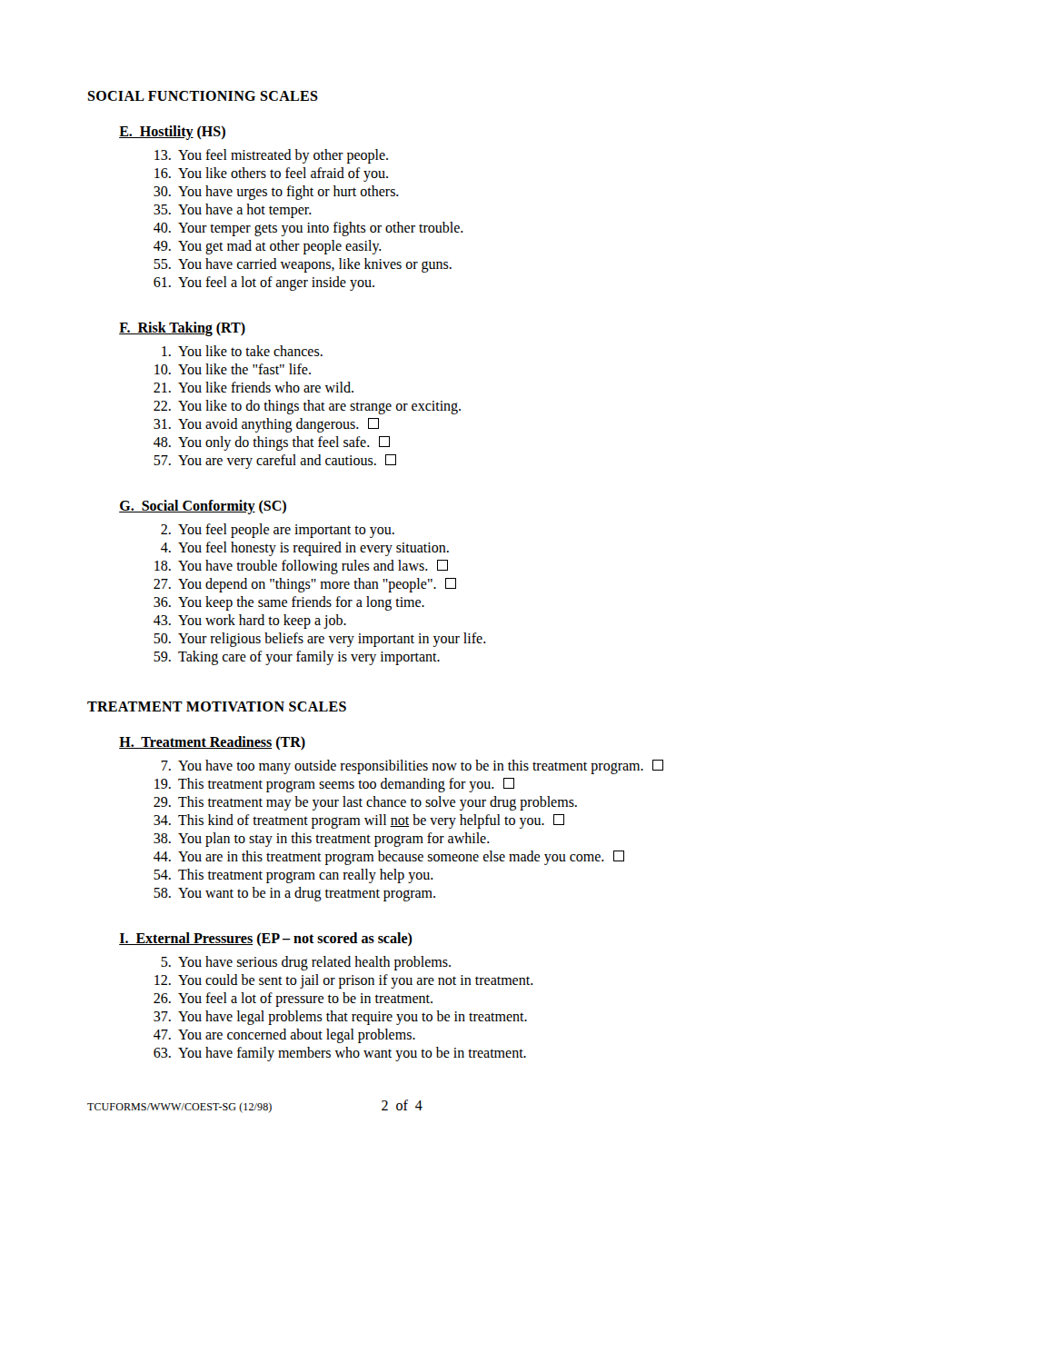SOCIAL FUNCTIONING SCALES
E. Hostility (HS)
13. You feel mistreated by other people.
16. You like others to feel afraid of you.
30. You have urges to fight or hurt others.
35. You have a hot temper.
40. Your temper gets you into fights or other trouble.
49. You get mad at other people easily.
55. You have carried weapons, like knives or guns.
61. You feel a lot of anger inside you.
F. Risk Taking (RT)
1. You like to take chances.
10. You like the "fast" life.
21. You like friends who are wild.
22. You like to do things that are strange or exciting.
31. You avoid anything dangerous.
48. You only do things that feel safe.
57. You are very careful and cautious.
G. Social Conformity (SC)
2. You feel people are important to you.
4. You feel honesty is required in every situation.
18. You have trouble following rules and laws.
27. You depend on "things" more than "people".
36. You keep the same friends for a long time.
43. You work hard to keep a job.
50. Your religious beliefs are very important in your life.
59. Taking care of your family is very important.
TREATMENT MOTIVATION SCALES
H. Treatment Readiness (TR)
7. You have too many outside responsibilities now to be in this treatment program.
19. This treatment program seems too demanding for you.
29. This treatment may be your last chance to solve your drug problems.
34. This kind of treatment program will not be very helpful to you.
38. You plan to stay in this treatment program for awhile.
44. You are in this treatment program because someone else made you come.
54. This treatment program can really help you.
58. You want to be in a drug treatment program.
I. External Pressures (EP – not scored as scale)
5. You have serious drug related health problems.
12. You could be sent to jail or prison if you are not in treatment.
26. You feel a lot of pressure to be in treatment.
37. You have legal problems that require you to be in treatment.
47. You are concerned about legal problems.
63. You have family members who want you to be in treatment.
TCUFORMS/WWW/COEST-SG (12/98) 2 of 4